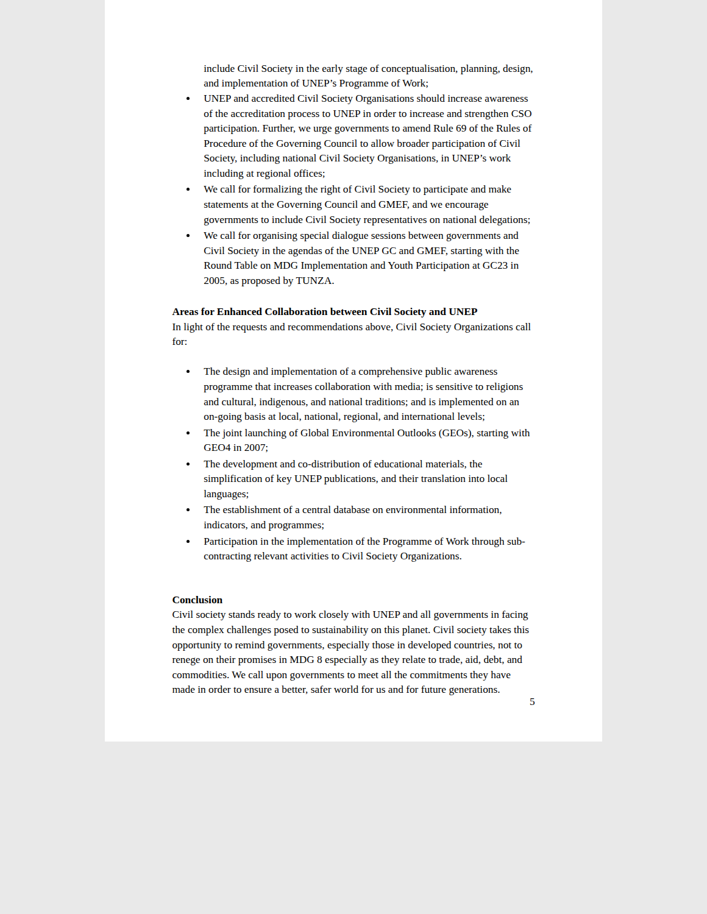include Civil Society in the early stage of conceptualisation, planning, design, and implementation of UNEP’s Programme of Work;
UNEP and accredited Civil Society Organisations should increase awareness of the accreditation process to UNEP in order to increase and strengthen CSO participation. Further, we urge governments to amend Rule 69 of the Rules of Procedure of the Governing Council to allow broader participation of Civil Society, including national Civil Society Organisations, in UNEP’s work including at regional offices;
We call for formalizing the right of Civil Society to participate and make statements at the Governing Council and GMEF, and we encourage governments to include Civil Society representatives on national delegations;
We call for organising special dialogue sessions between governments and Civil Society in the agendas of the UNEP GC and GMEF, starting with the Round Table on MDG Implementation and Youth Participation at GC23 in 2005, as proposed by TUNZA.
Areas for Enhanced Collaboration between Civil Society and UNEP
In light of the requests and recommendations above, Civil Society Organizations call for:
The design and implementation of a comprehensive public awareness programme that increases collaboration with media; is sensitive to religions and cultural, indigenous, and national traditions; and is implemented on an on-going basis at local, national, regional, and international levels;
The joint launching of Global Environmental Outlooks (GEOs), starting with GEO4 in 2007;
The development and co-distribution of educational materials, the simplification of key UNEP publications, and their translation into local languages;
The establishment of a central database on environmental information, indicators, and programmes;
Participation in the implementation of the Programme of Work through sub-contracting relevant activities to Civil Society Organizations.
Conclusion
Civil society stands ready to work closely with UNEP and all governments in facing the complex challenges posed to sustainability on this planet. Civil society takes this opportunity to remind governments, especially those in developed countries, not to renege on their promises in MDG 8 especially as they relate to trade, aid, debt, and commodities. We call upon governments to meet all the commitments they have made in order to ensure a better, safer world for us and for future generations.
5